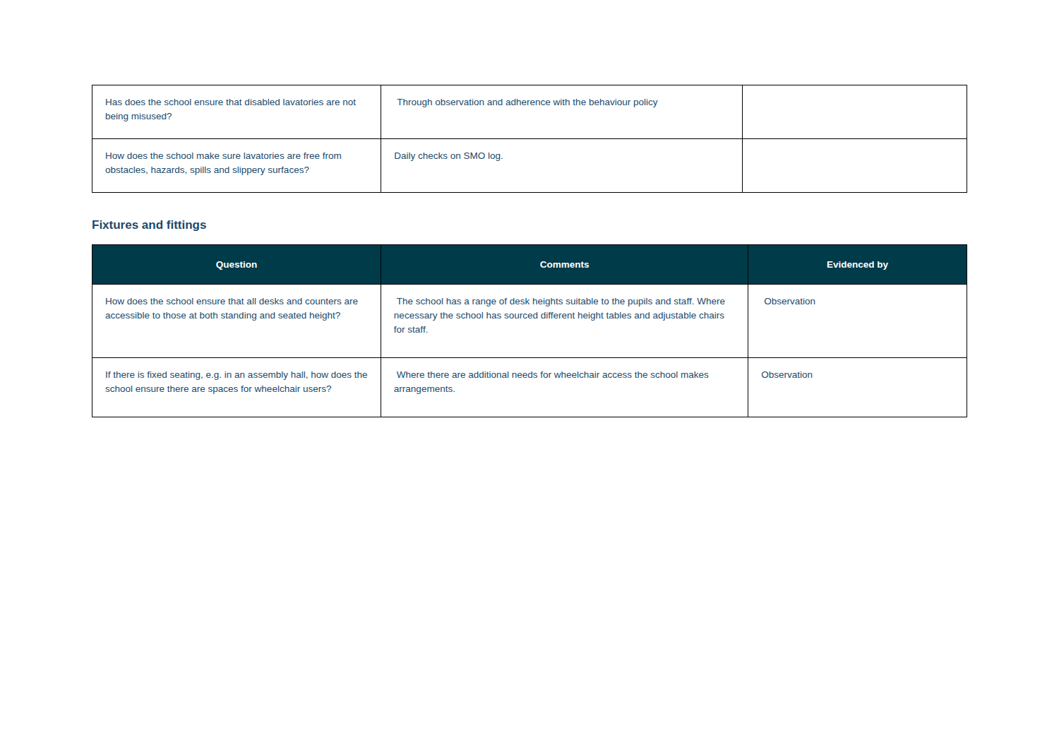| Has does the school ensure that disabled lavatories are not being misused? | Through observation and adherence with the behaviour policy | |
| How does the school make sure lavatories are free from obstacles, hazards, spills and slippery surfaces? | Daily checks on SMO log. | |
Fixtures and fittings
| Question | Comments | Evidenced by |
| --- | --- | --- |
| How does the school ensure that all desks and counters are accessible to those at both standing and seated height? | The school has a range of desk heights suitable to the pupils and staff. Where necessary the school has sourced different height tables and adjustable chairs for staff. | Observation |
| If there is fixed seating, e.g. in an assembly hall, how does the school ensure there are spaces for wheelchair users? | Where there are additional needs for wheelchair access the school makes arrangements. | Observation |